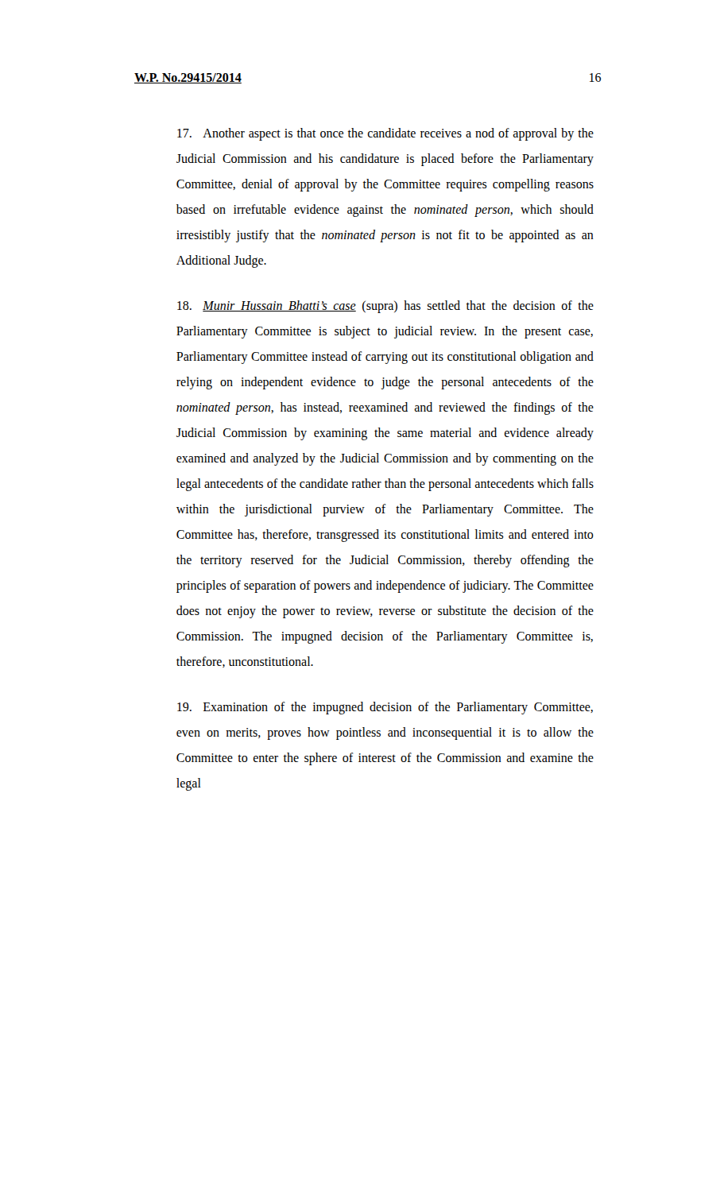W.P. No.29415/2014 16
17. Another aspect is that once the candidate receives a nod of approval by the Judicial Commission and his candidature is placed before the Parliamentary Committee, denial of approval by the Committee requires compelling reasons based on irrefutable evidence against the nominated person, which should irresistibly justify that the nominated person is not fit to be appointed as an Additional Judge.
18. Munir Hussain Bhatti’s case (supra) has settled that the decision of the Parliamentary Committee is subject to judicial review. In the present case, Parliamentary Committee instead of carrying out its constitutional obligation and relying on independent evidence to judge the personal antecedents of the nominated person, has instead, reexamined and reviewed the findings of the Judicial Commission by examining the same material and evidence already examined and analyzed by the Judicial Commission and by commenting on the legal antecedents of the candidate rather than the personal antecedents which falls within the jurisdictional purview of the Parliamentary Committee. The Committee has, therefore, transgressed its constitutional limits and entered into the territory reserved for the Judicial Commission, thereby offending the principles of separation of powers and independence of judiciary. The Committee does not enjoy the power to review, reverse or substitute the decision of the Commission. The impugned decision of the Parliamentary Committee is, therefore, unconstitutional.
19. Examination of the impugned decision of the Parliamentary Committee, even on merits, proves how pointless and inconsequential it is to allow the Committee to enter the sphere of interest of the Commission and examine the legal